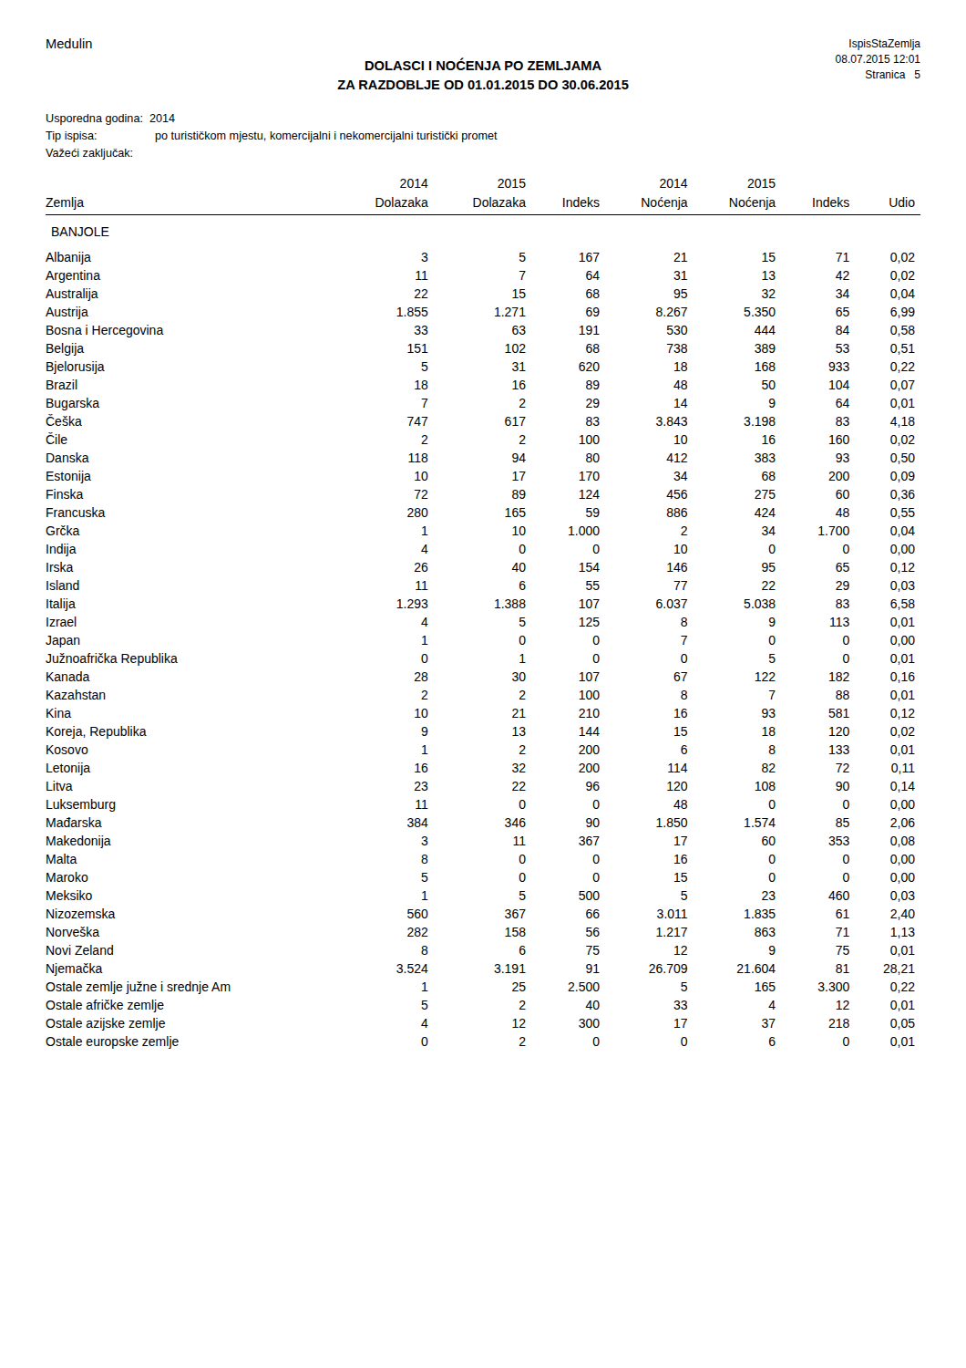Medulin
IspisStaZemlja
08.07.2015 12:01
Stranica 5
DOLASCI I NOĆENJA PO ZEMLJAMA
ZA RAZDOBLJE OD 01.01.2015 DO 30.06.2015
Usporedna godina: 2014
Tip ispisa: po turističkom mjestu, komercijalni i nekomercijalni turistički promet
Važeći zaključak:
| | 2014 | 2015 | | 2014 | 2015 | | |
| --- | --- | --- | --- | --- | --- | --- | --- |
| Zemlja | Dolazaka | Dolazaka | Indeks | Noćenja | Noćenja | Indeks | Udio |
| BANJOLE |
| Albanija | 3 | 5 | 167 | 21 | 15 | 71 | 0,02 |
| Argentina | 11 | 7 | 64 | 31 | 13 | 42 | 0,02 |
| Australija | 22 | 15 | 68 | 95 | 32 | 34 | 0,04 |
| Austrija | 1.855 | 1.271 | 69 | 8.267 | 5.350 | 65 | 6,99 |
| Bosna i Hercegovina | 33 | 63 | 191 | 530 | 444 | 84 | 0,58 |
| Belgija | 151 | 102 | 68 | 738 | 389 | 53 | 0,51 |
| Bjelorusija | 5 | 31 | 620 | 18 | 168 | 933 | 0,22 |
| Brazil | 18 | 16 | 89 | 48 | 50 | 104 | 0,07 |
| Bugarska | 7 | 2 | 29 | 14 | 9 | 64 | 0,01 |
| Češka | 747 | 617 | 83 | 3.843 | 3.198 | 83 | 4,18 |
| Čile | 2 | 2 | 100 | 10 | 16 | 160 | 0,02 |
| Danska | 118 | 94 | 80 | 412 | 383 | 93 | 0,50 |
| Estonija | 10 | 17 | 170 | 34 | 68 | 200 | 0,09 |
| Finska | 72 | 89 | 124 | 456 | 275 | 60 | 0,36 |
| Francuska | 280 | 165 | 59 | 886 | 424 | 48 | 0,55 |
| Grčka | 1 | 10 | 1.000 | 2 | 34 | 1.700 | 0,04 |
| Indija | 4 | 0 | 0 | 10 | 0 | 0 | 0,00 |
| Irska | 26 | 40 | 154 | 146 | 95 | 65 | 0,12 |
| Island | 11 | 6 | 55 | 77 | 22 | 29 | 0,03 |
| Italija | 1.293 | 1.388 | 107 | 6.037 | 5.038 | 83 | 6,58 |
| Izrael | 4 | 5 | 125 | 8 | 9 | 113 | 0,01 |
| Japan | 1 | 0 | 0 | 7 | 0 | 0 | 0,00 |
| Južnoafrička Republika | 0 | 1 | 0 | 0 | 5 | 0 | 0,01 |
| Kanada | 28 | 30 | 107 | 67 | 122 | 182 | 0,16 |
| Kazahstan | 2 | 2 | 100 | 8 | 7 | 88 | 0,01 |
| Kina | 10 | 21 | 210 | 16 | 93 | 581 | 0,12 |
| Koreja, Republika | 9 | 13 | 144 | 15 | 18 | 120 | 0,02 |
| Kosovo | 1 | 2 | 200 | 6 | 8 | 133 | 0,01 |
| Letonija | 16 | 32 | 200 | 114 | 82 | 72 | 0,11 |
| Litva | 23 | 22 | 96 | 120 | 108 | 90 | 0,14 |
| Luksemburg | 11 | 0 | 0 | 48 | 0 | 0 | 0,00 |
| Mađarska | 384 | 346 | 90 | 1.850 | 1.574 | 85 | 2,06 |
| Makedonija | 3 | 11 | 367 | 17 | 60 | 353 | 0,08 |
| Malta | 8 | 0 | 0 | 16 | 0 | 0 | 0,00 |
| Maroko | 5 | 0 | 0 | 15 | 0 | 0 | 0,00 |
| Meksiko | 1 | 5 | 500 | 5 | 23 | 460 | 0,03 |
| Nizozemska | 560 | 367 | 66 | 3.011 | 1.835 | 61 | 2,40 |
| Norveška | 282 | 158 | 56 | 1.217 | 863 | 71 | 1,13 |
| Novi Zeland | 8 | 6 | 75 | 12 | 9 | 75 | 0,01 |
| Njemačka | 3.524 | 3.191 | 91 | 26.709 | 21.604 | 81 | 28,21 |
| Ostale zemlje južne i srednje Am | 1 | 25 | 2.500 | 5 | 165 | 3.300 | 0,22 |
| Ostale afričke zemlje | 5 | 2 | 40 | 33 | 4 | 12 | 0,01 |
| Ostale azijske zemlje | 4 | 12 | 300 | 17 | 37 | 218 | 0,05 |
| Ostale europske zemlje | 0 | 2 | 0 | 0 | 6 | 0 | 0,01 |